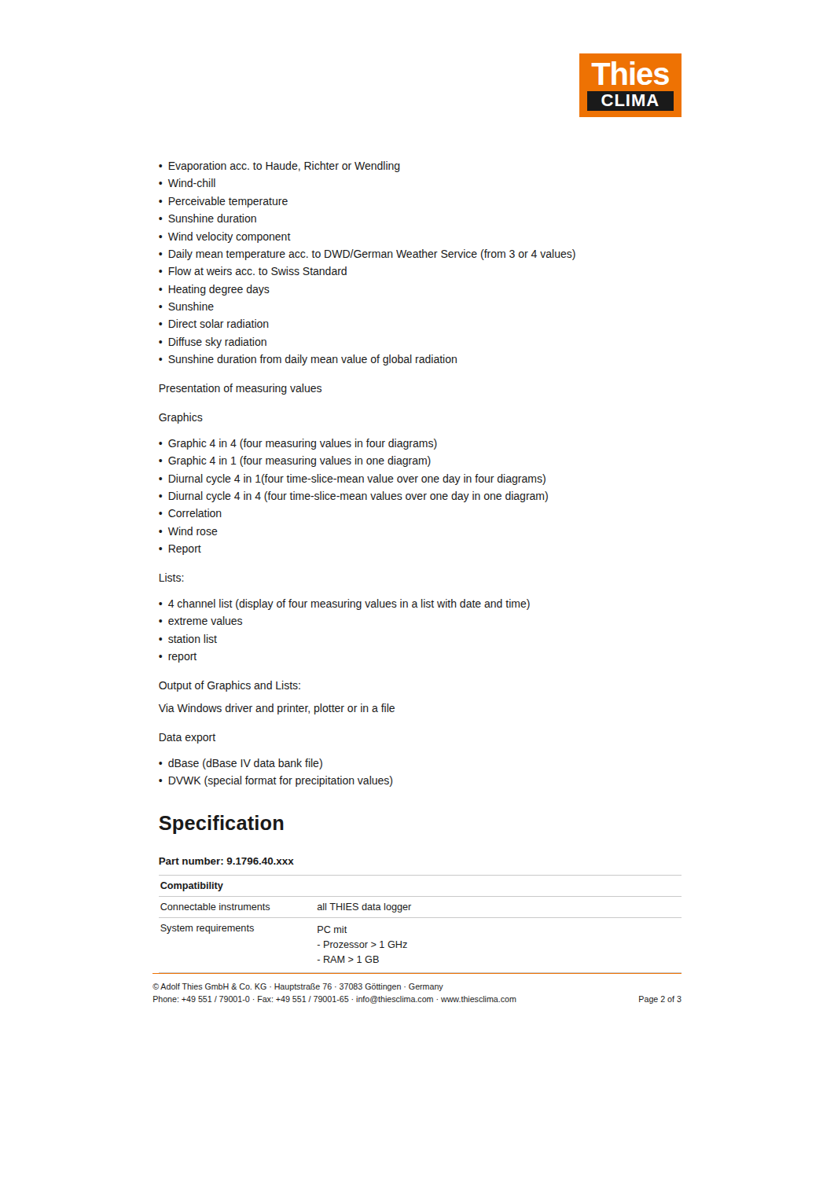Thies CLIMA
Evaporation acc. to Haude, Richter or Wendling
Wind-chill
Perceivable temperature
Sunshine duration
Wind velocity component
Daily mean temperature acc. to DWD/German Weather Service (from 3 or 4 values)
Flow at weirs acc. to Swiss Standard
Heating degree days
Sunshine
Direct solar radiation
Diffuse sky radiation
Sunshine duration from daily mean value of global radiation
Presentation of measuring values
Graphics
Graphic 4 in 4 (four measuring values in four diagrams)
Graphic 4 in 1 (four measuring values in one diagram)
Diurnal cycle 4 in 1(four time-slice-mean value over one day in four diagrams)
Diurnal cycle 4 in 4 (four time-slice-mean values over one day in one diagram)
Correlation
Wind rose
Report
Lists:
4 channel list (display of four measuring values in a list with date and time)
extreme values
station list
report
Output of Graphics and Lists:
Via Windows driver and printer, plotter or in a file
Data export
dBase (dBase IV data bank file)
DVWK (special format for precipitation values)
Specification
Part number: 9.1796.40.xxx
| Compatibility | |
| --- | --- |
| Connectable instruments | all THIES data logger |
| System requirements | PC mit - Prozessor > 1 GHz - RAM > 1 GB |
© Adolf Thies GmbH & Co. KG · Hauptstraße 76 · 37083 Göttingen · Germany
Phone: +49 551 / 79001-0 · Fax: +49 551 / 79001-65 · info@thiesclima.com · www.thiesclima.com
Page 2 of 3